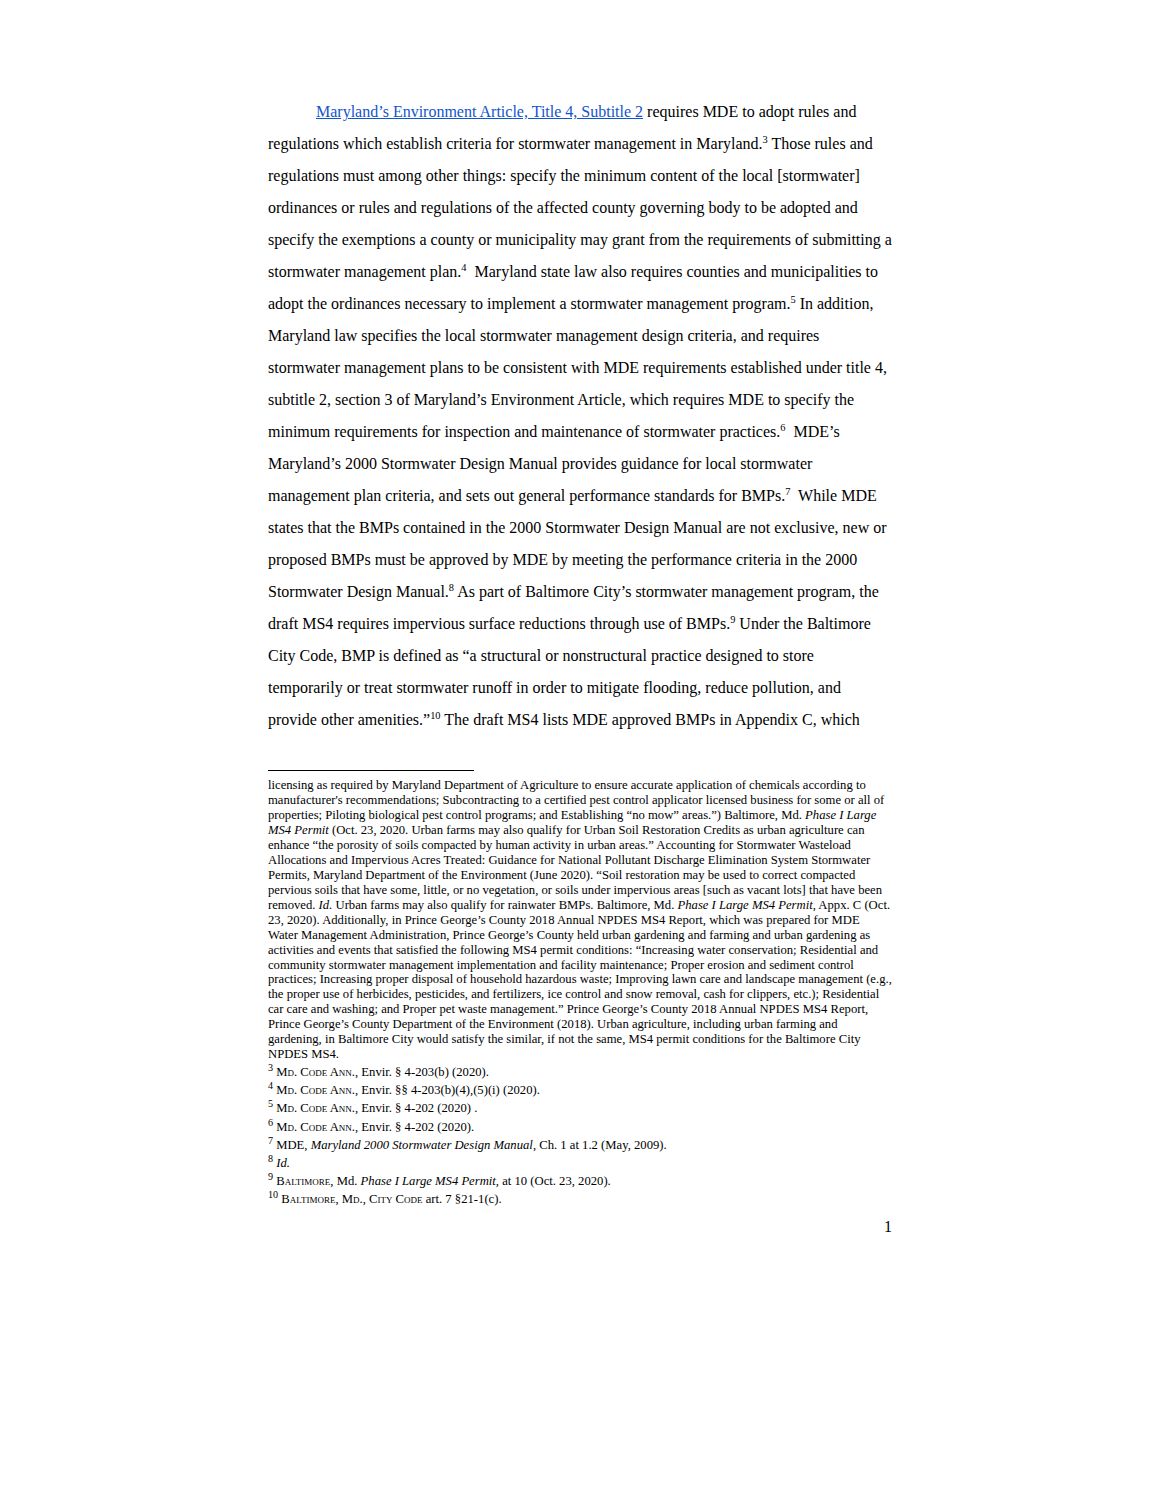Maryland’s Environment Article, Title 4, Subtitle 2 requires MDE to adopt rules and regulations which establish criteria for stormwater management in Maryland.3 Those rules and regulations must among other things: specify the minimum content of the local [stormwater] ordinances or rules and regulations of the affected county governing body to be adopted and specify the exemptions a county or municipality may grant from the requirements of submitting a stormwater management plan.4 Maryland state law also requires counties and municipalities to adopt the ordinances necessary to implement a stormwater management program.5 In addition, Maryland law specifies the local stormwater management design criteria, and requires stormwater management plans to be consistent with MDE requirements established under title 4, subtitle 2, section 3 of Maryland’s Environment Article, which requires MDE to specify the minimum requirements for inspection and maintenance of stormwater practices.6 MDE’s Maryland’s 2000 Stormwater Design Manual provides guidance for local stormwater management plan criteria, and sets out general performance standards for BMPs.7 While MDE states that the BMPs contained in the 2000 Stormwater Design Manual are not exclusive, new or proposed BMPs must be approved by MDE by meeting the performance criteria in the 2000 Stormwater Design Manual.8 As part of Baltimore City’s stormwater management program, the draft MS4 requires impervious surface reductions through use of BMPs.9 Under the Baltimore City Code, BMP is defined as “a structural or nonstructural practice designed to store temporarily or treat stormwater runoff in order to mitigate flooding, reduce pollution, and provide other amenities.”10 The draft MS4 lists MDE approved BMPs in Appendix C, which
licensing as required by Maryland Department of Agriculture to ensure accurate application of chemicals according to manufacturer's recommendations; Subcontracting to a certified pest control applicator licensed business for some or all of properties; Piloting biological pest control programs; and Establishing “no mow” areas.”) Baltimore, Md. Phase I Large MS4 Permit (Oct. 23, 2020. Urban farms may also qualify for Urban Soil Restoration Credits as urban agriculture can enhance “the porosity of soils compacted by human activity in urban areas.” Accounting for Stormwater Wasteload Allocations and Impervious Acres Treated: Guidance for National Pollutant Discharge Elimination System Stormwater Permits, Maryland Department of the Environment (June 2020). “Soil restoration may be used to correct compacted pervious soils that have some, little, or no vegetation, or soils under impervious areas [such as vacant lots] that have been removed. Id. Urban farms may also qualify for rainwater BMPs. Baltimore, Md. Phase I Large MS4 Permit, Appx. C (Oct. 23, 2020). Additionally, in Prince George’s County 2018 Annual NPDES MS4 Report, which was prepared for MDE Water Management Administration, Prince George’s County held urban gardening and farming and urban gardening as activities and events that satisfied the following MS4 permit conditions: “Increasing water conservation; Residential and community stormwater management implementation and facility maintenance; Proper erosion and sediment control practices; Increasing proper disposal of household hazardous waste; Improving lawn care and landscape management (e.g., the proper use of herbicides, pesticides, and fertilizers, ice control and snow removal, cash for clippers, etc.); Residential car care and washing; and Proper pet waste management.” Prince George’s County 2018 Annual NPDES MS4 Report, Prince George’s County Department of the Environment (2018). Urban agriculture, including urban farming and gardening, in Baltimore City would satisfy the similar, if not the same, MS4 permit conditions for the Baltimore City NPDES MS4.
3 Md. Code Ann., Envir. § 4-203(b) (2020).
4 Md. Code Ann., Envir. §§ 4-203(b)(4),(5)(i) (2020).
5 Md. Code Ann., Envir. § 4-202 (2020) .
6 Md. Code Ann., Envir. § 4-202 (2020).
7 MDE, Maryland 2000 Stormwater Design Manual, Ch. 1 at 1.2 (May, 2009).
8 Id.
9 Baltimore, Md. Phase I Large MS4 Permit, at 10 (Oct. 23, 2020).
10 Baltimore, Md., City Code art. 7 §21-1(c).
1